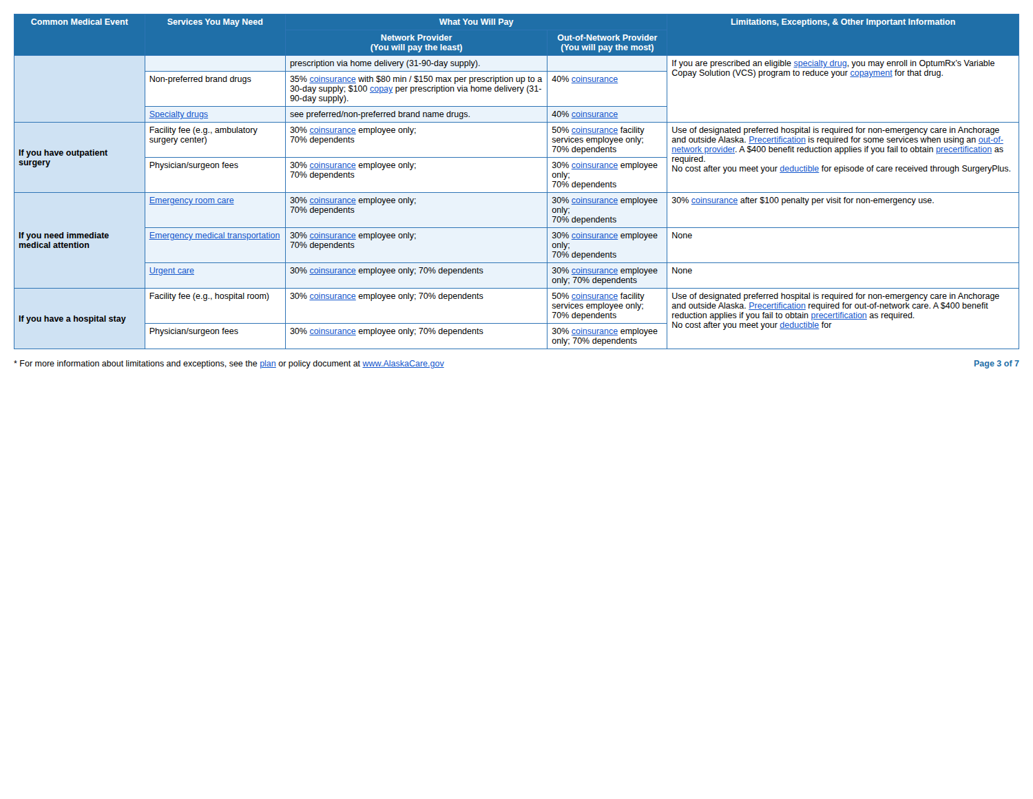| Common Medical Event | Services You May Need | What You Will Pay | Limitations, Exceptions, & Other Important Information |
| --- | --- | --- | --- |
| Network Provider (You will pay the least) | Out-of-Network Provider (You will pay the most) |
| | | prescription via home delivery (31-90-day supply). | | If you are prescribed an eligible specialty drug , you may enroll in OptumRx’s Variable Copay Solution (VCS) program to reduce your copayment for that drug. |
| Non-preferred brand drugs | 35% coinsurance with $80 min / $150 max per prescription up to a 30-day supply; $100 copay per prescription via home delivery (31-90-day supply). | 40% coinsurance |
| Specialty drugs | see preferred/non-preferred brand name drugs. | 40% coinsurance |
| If you have outpatient surgery | Facility fee (e.g., ambulatory surgery center) | 30% coinsurance employee only; 70% dependents | 50% coinsurance facility services employee only; 70% dependents | Use of designated preferred hospital is required for non-emergency care in Anchorage and outside Alaska. Precertification is required for some services when using an out-of-network provider . A $400 benefit reduction applies if you fail to obtain precertification as required. No cost after you meet your deductible for episode of care received through SurgeryPlus. |
| Physician/surgeon fees | 30% coinsurance employee only; 70% dependents | 30% coinsurance employee only; 70% dependents |
| If you need immediate medical attention | Emergency room care | 30% coinsurance employee only; 70% dependents | 30% coinsurance employee only; 70% dependents | 30% coinsurance after $100 penalty per visit for non-emergency use. |
| Emergency medical transportation | 30% coinsurance employee only; 70% dependents | 30% coinsurance employee only; 70% dependents | None |
| Urgent care | 30% coinsurance employee only; 70% dependents | 30% coinsurance employee only; 70% dependents | None |
| If you have a hospital stay | Facility fee (e.g., hospital room) | 30% coinsurance employee only; 70% dependents | 50% coinsurance facility services employee only; 70% dependents | Use of designated preferred hospital is required for non-emergency care in Anchorage and outside Alaska. Precertification required for out-of-network care. A $400 benefit reduction applies if you fail to obtain precertification as required. No cost after you meet your deductible for |
| Physician/surgeon fees | 30% coinsurance employee only; 70% dependents | 30% coinsurance employee only; 70% dependents |
* For more information about limitations and exceptions, see the plan or policy document at www.AlaskaCare.gov
Page 3 of 7